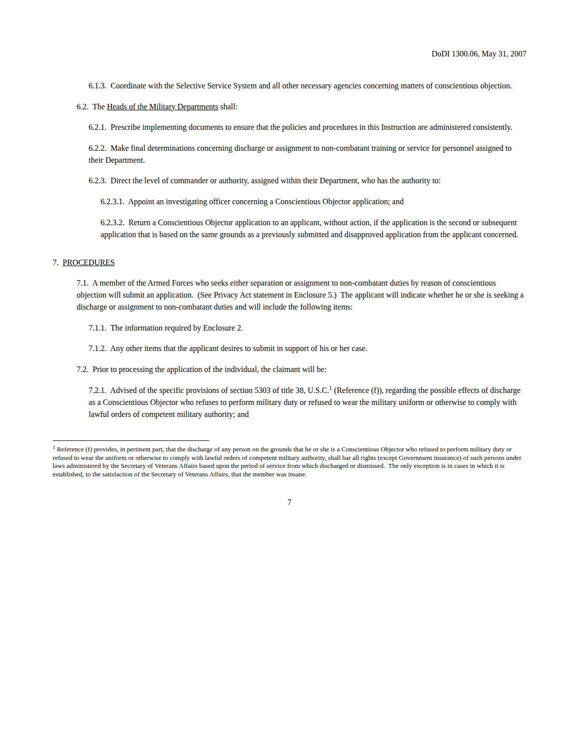DoDI 1300.06, May 31, 2007
6.1.3. Coordinate with the Selective Service System and all other necessary agencies concerning matters of conscientious objection.
6.2. The Heads of the Military Departments shall:
6.2.1. Prescribe implementing documents to ensure that the policies and procedures in this Instruction are administered consistently.
6.2.2. Make final determinations concerning discharge or assignment to non-combatant training or service for personnel assigned to their Department.
6.2.3. Direct the level of commander or authority, assigned within their Department, who has the authority to:
6.2.3.1. Appoint an investigating officer concerning a Conscientious Objector application; and
6.2.3.2. Return a Conscientious Objector application to an applicant, without action, if the application is the second or subsequent application that is based on the same grounds as a previously submitted and disapproved application from the applicant concerned.
7. PROCEDURES
7.1. A member of the Armed Forces who seeks either separation or assignment to non-combatant duties by reason of conscientious objection will submit an application. (See Privacy Act statement in Enclosure 5.) The applicant will indicate whether he or she is seeking a discharge or assignment to non-combatant duties and will include the following items:
7.1.1. The information required by Enclosure 2.
7.1.2. Any other items that the applicant desires to submit in support of his or her case.
7.2. Prior to processing the application of the individual, the claimant will be:
7.2.1. Advised of the specific provisions of section 5303 of title 38, U.S.C.1 (Reference (f)), regarding the possible effects of discharge as a Conscientious Objector who refuses to perform military duty or refused to wear the military uniform or otherwise to comply with lawful orders of competent military authority; and
1 Reference (f) provides, in pertinent part, that the discharge of any person on the grounds that he or she is a Conscientious Objector who refused to perform military duty or refused to wear the uniform or otherwise to comply with lawful orders of competent military authority, shall bar all rights (except Government insurance) of such persons under laws administered by the Secretary of Veterans Affairs based upon the period of service from which discharged or dismissed. The only exception is in cases in which it is established, to the satisfaction of the Secretary of Veterans Affairs, that the member was insane.
7